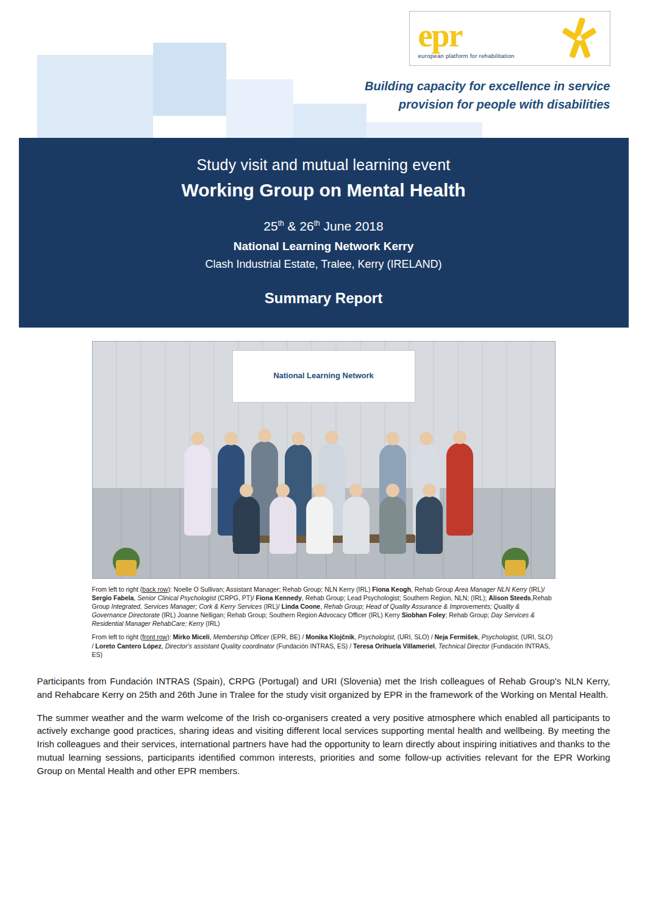epr
european platform for rehabilitation
Building capacity for excellence in service
provision for people with disabilities
Study visit and mutual learning event
Working Group on Mental Health
25th & 26th June 2018
National Learning Network Kerry
Clash Industrial Estate, Tralee, Kerry (IRELAND)
Summary Report
National Learning Network
From left to right (back row): Noelle O Sullivan; Assistant Manager; Rehab Group; NLN Kerry (IRL) Fiona Keogh, Rehab Group Area Manager NLN Kerry (IRL)/ Sergio Fabela, Senior Clinical Psychologist (CRPG, PT)/ Fiona Kennedy, Rehab Group; Lead Psychologist; Southern Region, NLN; (IRL); Alison Steeds,Rehab Group Integrated, Services Manager; Cork & Kerry Services (IRL)/ Linda Coone, Rehab Group; Head of Quality Assurance & Improvements; Quality & Governance Directorate (IRL) Joanne Nelligan; Rehab Group; Southern Region Advocacy Officer (IRL) Kerry Siobhan Foley; Rehab Group; Day Services & Residential Manager RehabCare; Kerry (IRL)
From left to right (front row): Mirko Miceli, Membership Officer (EPR, BE) / Monika Klojčnik, Psychologist, (URI, SLO) / Neja Fermišek, Psychologist, (URI, SLO) / Loreto Cantero López, Director's assistant Quality coordinator (Fundación INTRAS, ES) / Teresa Orihuela Villameriel, Technical Director (Fundación INTRAS, ES)
Participants from Fundación INTRAS (Spain), CRPG (Portugal) and URI (Slovenia) met the Irish colleagues of Rehab Group's NLN Kerry, and Rehabcare Kerry on 25th and 26th June in Tralee for the study visit organized by EPR in the framework of the Working on Mental Health.
The summer weather and the warm welcome of the Irish co-organisers created a very positive atmosphere which enabled all participants to actively exchange good practices, sharing ideas and visiting different local services supporting mental health and wellbeing. By meeting the Irish colleagues and their services, international partners have had the opportunity to learn directly about inspiring initiatives and thanks to the mutual learning sessions, participants identified common interests, priorities and some follow-up activities relevant for the EPR Working Group on Mental Health and other EPR members.